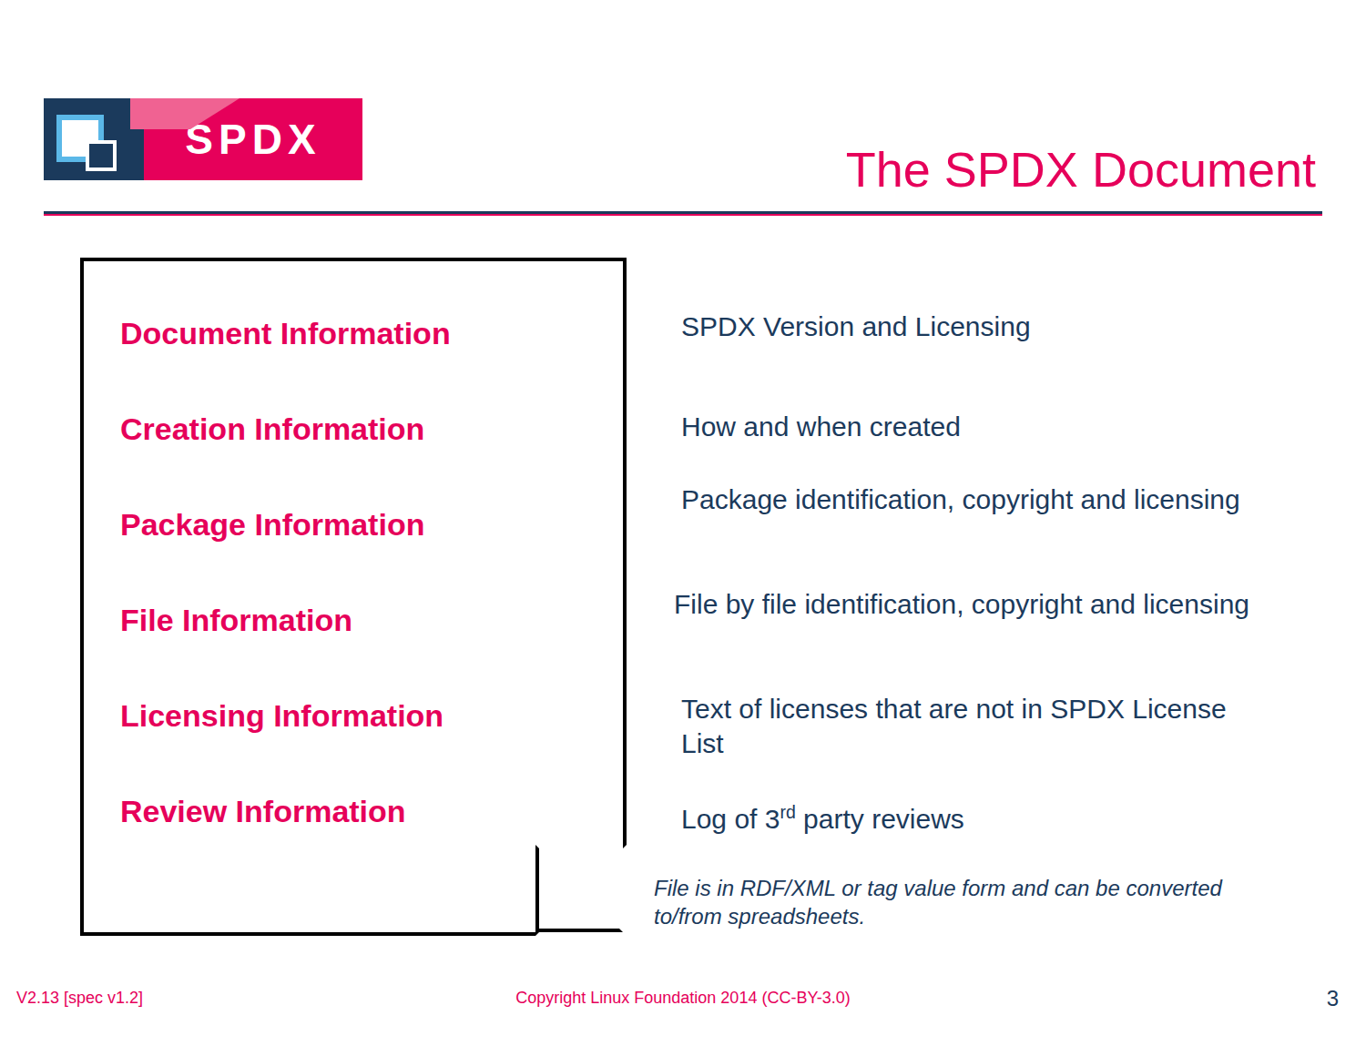SPDX
The SPDX Document
Document Information
Creation Information
Package Information
File Information
Licensing Information
Review Information
SPDX Version and Licensing
How and when created
Package identification, copyright and licensing
File by file identification, copyright and licensing
Text of licenses that are not in SPDX License List
Log of 3rd party reviews
File is in RDF/XML or tag value form and can be converted to/from spreadsheets.
V2.13 [spec v1.2]
Copyright Linux Foundation 2014 (CC-BY-3.0)
3